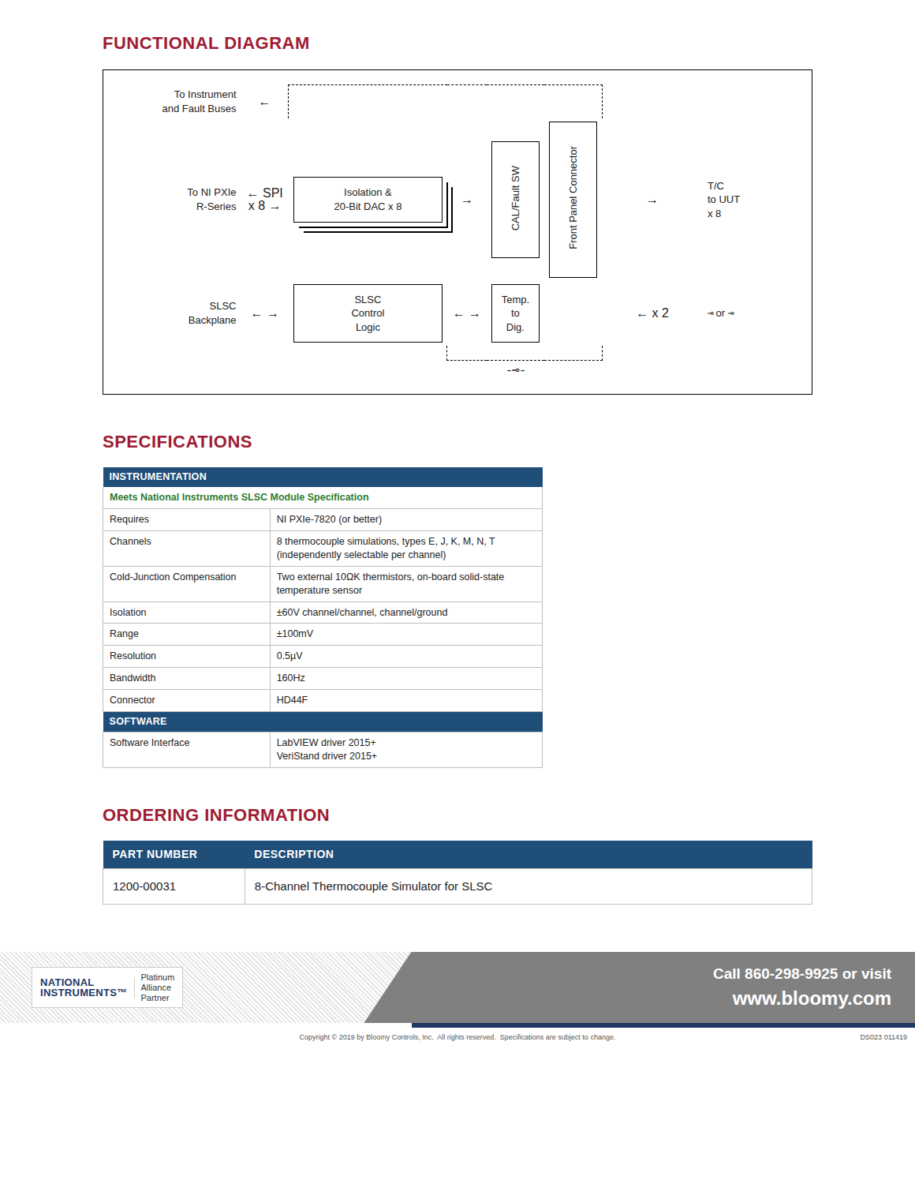Functional Diagram
| To Instrument and Fault Buses | ← | | | |
| To NI PXIe R-Series | ← SPI x 8 → | Isolation & 20-Bit DAC x 8 | → | CAL/Fault SW | Front Panel Connector | → | T/C to UUT x 8 |
| SLSC Backplane | ← → | SLSC Control Logic | ← → | Temp. to Dig. | | ← x 2 | ⊸ or ⊸ |
| | -⊸- | |
Specifications
| INSTRUMENTATION |
| --- |
| Meets National Instruments SLSC Module Specification |
| Requires | NI PXIe-7820 (or better) |
| Channels | 8 thermocouple simulations, types E, J, K, M, N, T (independently selectable per channel) |
| Cold-Junction Compensation | Two external 10ΩK thermistors, on-board solid-state temperature sensor |
| Isolation | ±60V channel/channel, channel/ground |
| Range | ±100mV |
| Resolution | 0.5µV |
| Bandwidth | 160Hz |
| Connector | HD44F |
| SOFTWARE |
| Software Interface | LabVIEW driver 2015+ VeriStand driver 2015+ |
Ordering Information
| PART NUMBER | DESCRIPTION |
| --- | --- |
| 1200-00031 | 8-Channel Thermocouple Simulator for SLSC |
NATIONAL INSTRUMENTS™
Platinum
Alliance
Partner
Call 860-298-9925 or visit
www.bloomy.com
Copyright © 2019 by Bloomy Controls, Inc. All rights reserved. Specifications are subject to change. DS023 011419